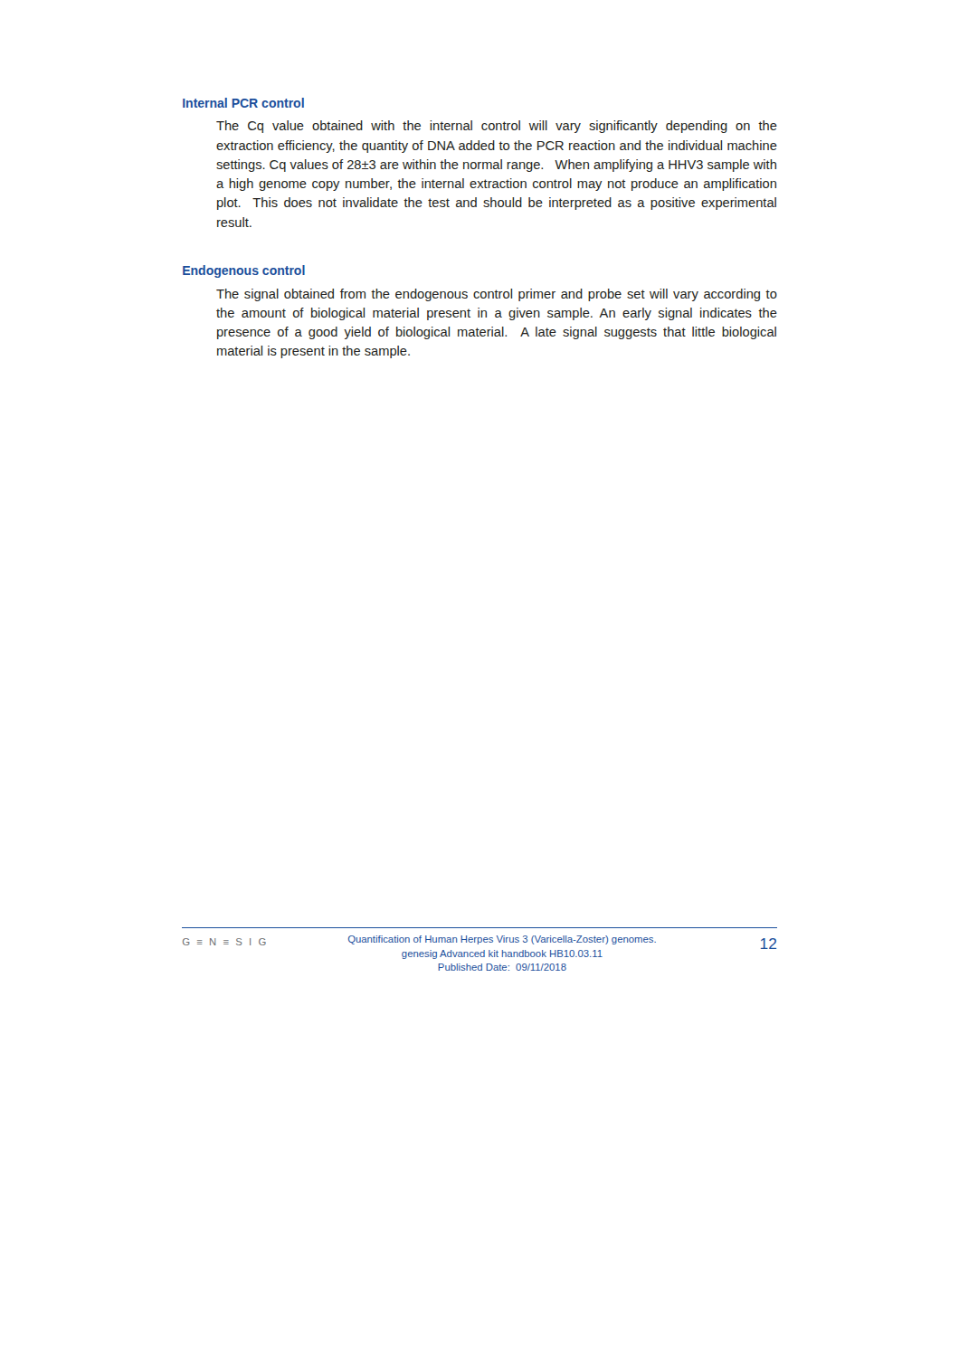Internal PCR control
The Cq value obtained with the internal control will vary significantly depending on the extraction efficiency, the quantity of DNA added to the PCR reaction and the individual machine settings. Cq values of 28±3 are within the normal range. When amplifying a HHV3 sample with a high genome copy number, the internal extraction control may not produce an amplification plot. This does not invalidate the test and should be interpreted as a positive experimental result.
Endogenous control
The signal obtained from the endogenous control primer and probe set will vary according to the amount of biological material present in a given sample. An early signal indicates the presence of a good yield of biological material. A late signal suggests that little biological material is present in the sample.
G ≡ N ≡ S I G
Quantification of Human Herpes Virus 3 (Varicella-Zoster) genomes.
genesig Advanced kit handbook HB10.03.11
Published Date: 09/11/2018
12